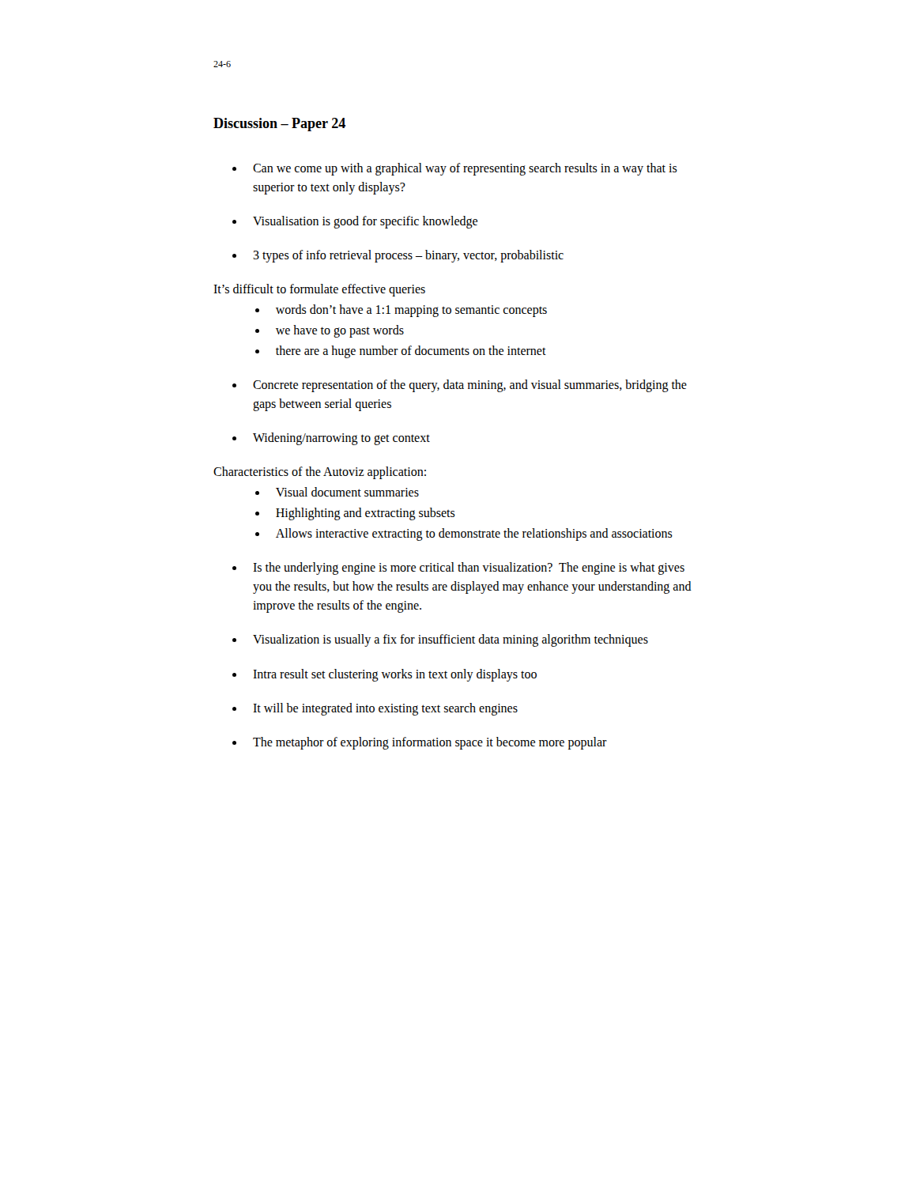24-6
Discussion – Paper 24
Can we come up with a graphical way of representing search results in a way that is superior to text only displays?
Visualisation is good for specific knowledge
3 types of info retrieval process – binary, vector, probabilistic
It’s difficult to formulate effective queries
words don’t have a 1:1 mapping to semantic concepts
we have to go past words
there are a huge number of documents on the internet
Concrete representation of the query, data mining, and visual summaries, bridging the gaps between serial queries
Widening/narrowing to get context
Characteristics of the Autoviz application:
Visual document summaries
Highlighting and extracting subsets
Allows interactive extracting to demonstrate the relationships and associations
Is the underlying engine is more critical than visualization? The engine is what gives you the results, but how the results are displayed may enhance your understanding and improve the results of the engine.
Visualization is usually a fix for insufficient data mining algorithm techniques
Intra result set clustering works in text only displays too
It will be integrated into existing text search engines
The metaphor of exploring information space it become more popular